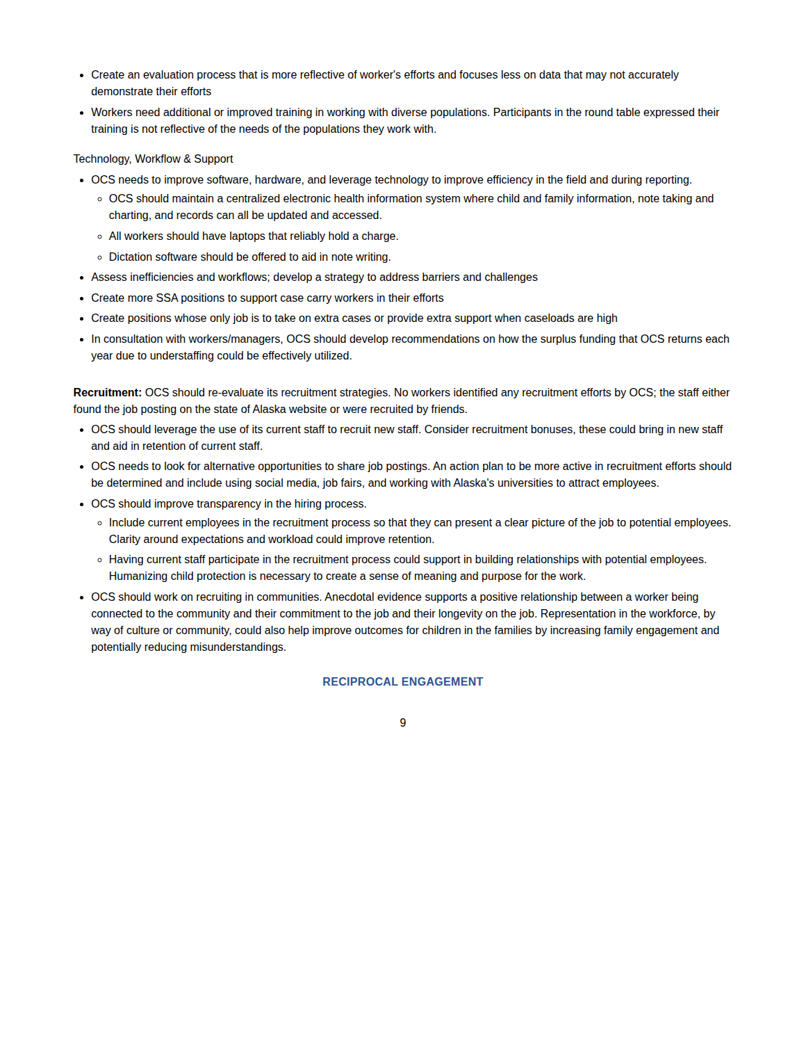Create an evaluation process that is more reflective of worker's efforts and focuses less on data that may not accurately demonstrate their efforts
Workers need additional or improved training in working with diverse populations. Participants in the round table expressed their training is not reflective of the needs of the populations they work with.
Technology, Workflow & Support
OCS needs to improve software, hardware, and leverage technology to improve efficiency in the field and during reporting.
OCS should maintain a centralized electronic health information system where child and family information, note taking and charting, and records can all be updated and accessed.
All workers should have laptops that reliably hold a charge.
Dictation software should be offered to aid in note writing.
Assess inefficiencies and workflows; develop a strategy to address barriers and challenges
Create more SSA positions to support case carry workers in their efforts
Create positions whose only job is to take on extra cases or provide extra support when caseloads are high
In consultation with workers/managers, OCS should develop recommendations on how the surplus funding that OCS returns each year due to understaffing could be effectively utilized.
Recruitment: OCS should re-evaluate its recruitment strategies. No workers identified any recruitment efforts by OCS; the staff either found the job posting on the state of Alaska website or were recruited by friends.
OCS should leverage the use of its current staff to recruit new staff. Consider recruitment bonuses, these could bring in new staff and aid in retention of current staff.
OCS needs to look for alternative opportunities to share job postings. An action plan to be more active in recruitment efforts should be determined and include using social media, job fairs, and working with Alaska's universities to attract employees.
OCS should improve transparency in the hiring process.
Include current employees in the recruitment process so that they can present a clear picture of the job to potential employees. Clarity around expectations and workload could improve retention.
Having current staff participate in the recruitment process could support in building relationships with potential employees. Humanizing child protection is necessary to create a sense of meaning and purpose for the work.
OCS should work on recruiting in communities. Anecdotal evidence supports a positive relationship between a worker being connected to the community and their commitment to the job and their longevity on the job. Representation in the workforce, by way of culture or community, could also help improve outcomes for children in the families by increasing family engagement and potentially reducing misunderstandings.
RECIPROCAL ENGAGEMENT
9